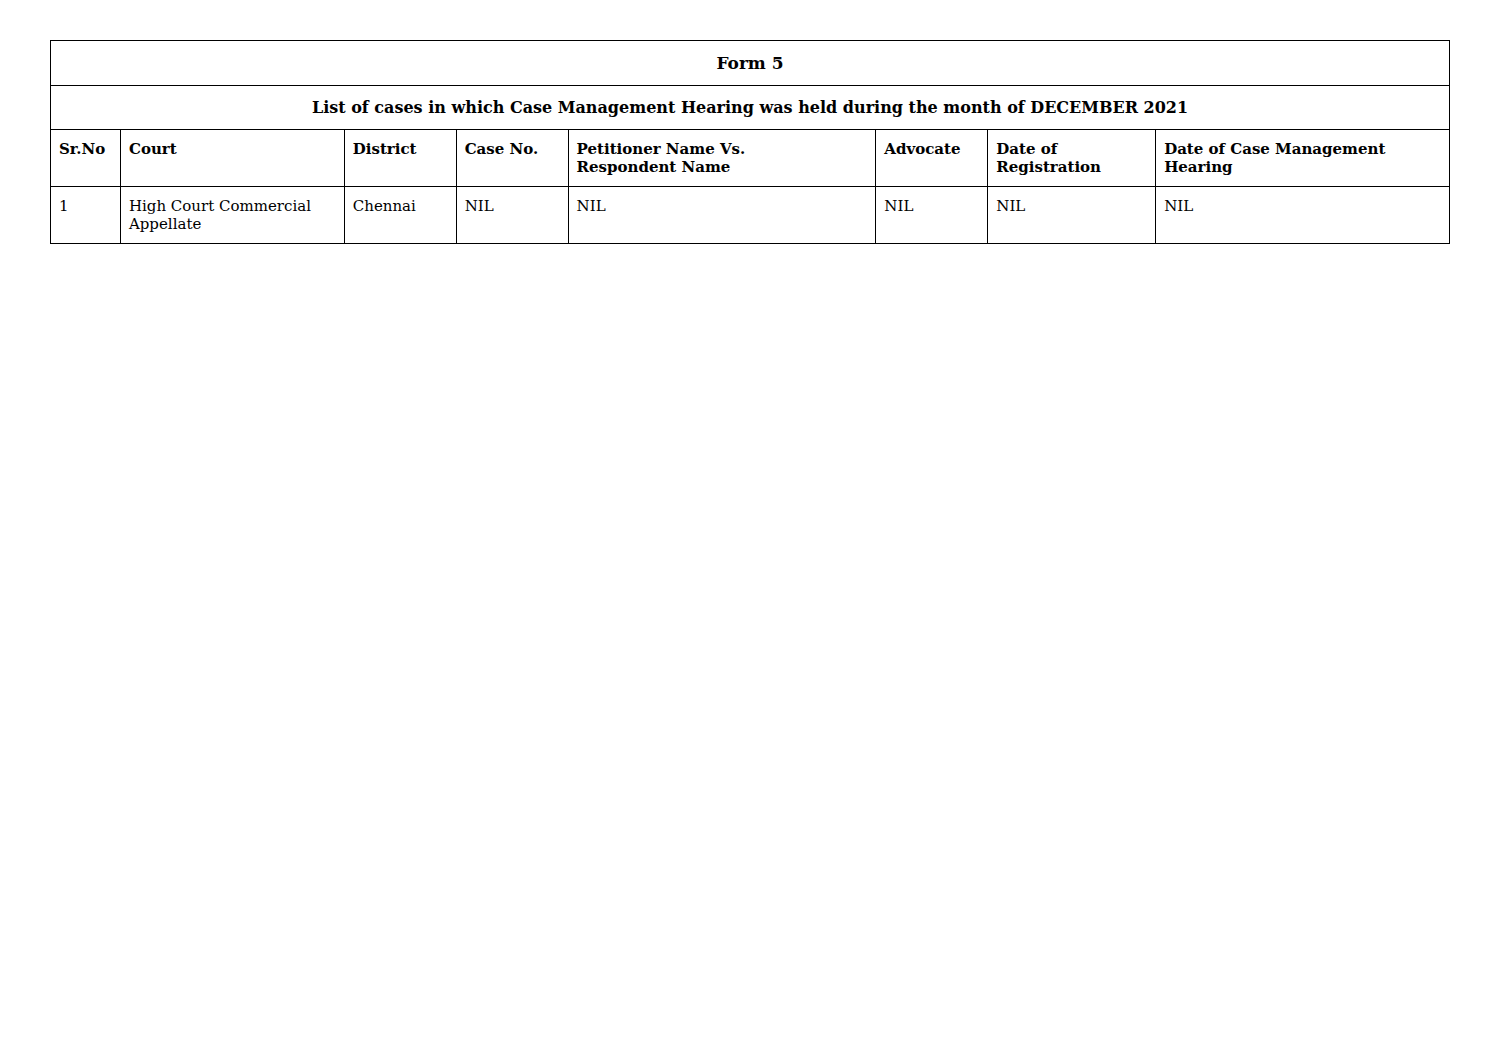| Form 5 |
| List of cases in which Case Management Hearing was held during the month of DECEMBER 2021 |
| Sr.No | Court | District | Case No. | Petitioner Name Vs. Respondent Name | Advocate | Date of Registration | Date of Case Management Hearing |
| 1 | High Court Commercial Appellate | Chennai | NIL | NIL | NIL | NIL | NIL |